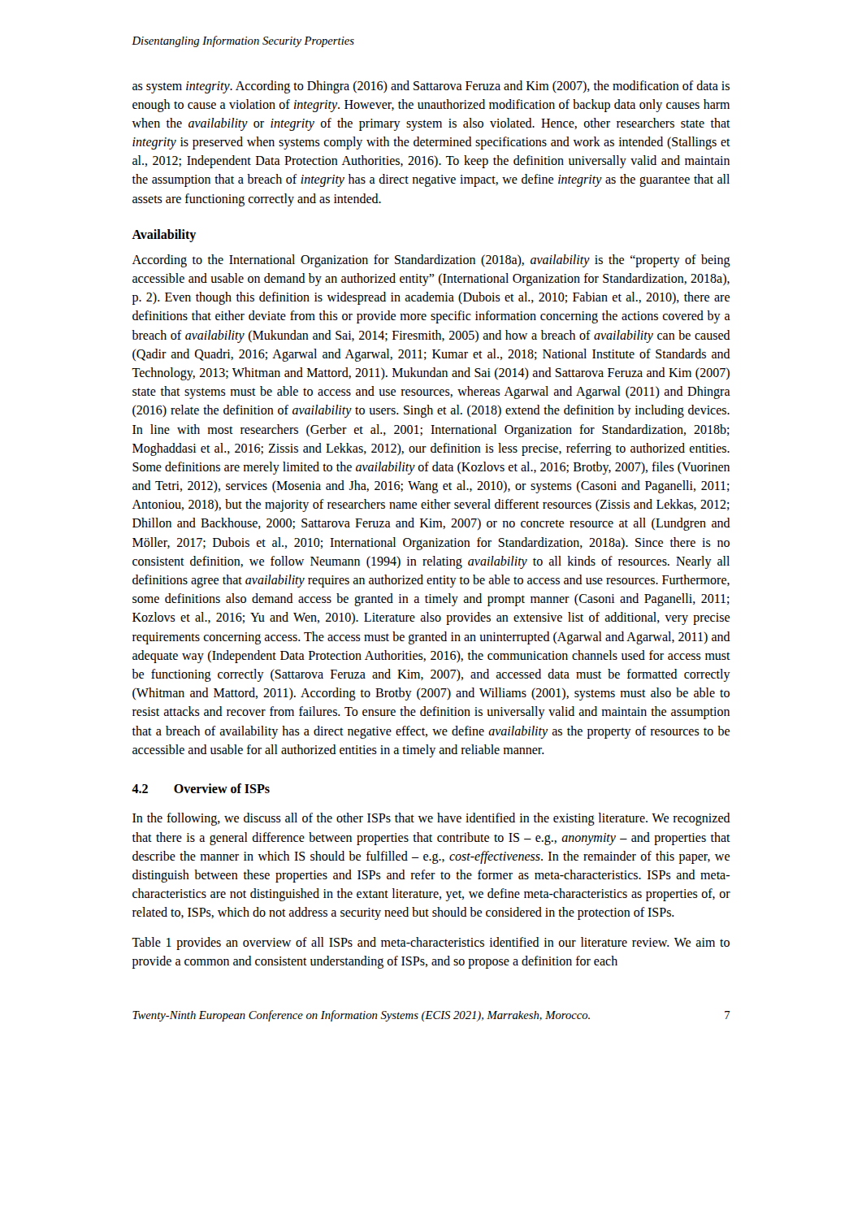Disentangling Information Security Properties
as system integrity. According to Dhingra (2016) and Sattarova Feruza and Kim (2007), the modification of data is enough to cause a violation of integrity. However, the unauthorized modification of backup data only causes harm when the availability or integrity of the primary system is also violated. Hence, other researchers state that integrity is preserved when systems comply with the determined specifications and work as intended (Stallings et al., 2012; Independent Data Protection Authorities, 2016). To keep the definition universally valid and maintain the assumption that a breach of integrity has a direct negative impact, we define integrity as the guarantee that all assets are functioning correctly and as intended.
Availability
According to the International Organization for Standardization (2018a), availability is the “property of being accessible and usable on demand by an authorized entity” (International Organization for Standardization, 2018a), p. 2). Even though this definition is widespread in academia (Dubois et al., 2010; Fabian et al., 2010), there are definitions that either deviate from this or provide more specific information concerning the actions covered by a breach of availability (Mukundan and Sai, 2014; Firesmith, 2005) and how a breach of availability can be caused (Qadir and Quadri, 2016; Agarwal and Agarwal, 2011; Kumar et al., 2018; National Institute of Standards and Technology, 2013; Whitman and Mattord, 2011). Mukundan and Sai (2014) and Sattarova Feruza and Kim (2007) state that systems must be able to access and use resources, whereas Agarwal and Agarwal (2011) and Dhingra (2016) relate the definition of availability to users. Singh et al. (2018) extend the definition by including devices. In line with most researchers (Gerber et al., 2001; International Organization for Standardization, 2018b; Moghaddasi et al., 2016; Zissis and Lekkas, 2012), our definition is less precise, referring to authorized entities. Some definitions are merely limited to the availability of data (Kozlovs et al., 2016; Brotby, 2007), files (Vuorinen and Tetri, 2012), services (Mosenia and Jha, 2016; Wang et al., 2010), or systems (Casoni and Paganelli, 2011; Antoniou, 2018), but the majority of researchers name either several different resources (Zissis and Lekkas, 2012; Dhillon and Backhouse, 2000; Sattarova Feruza and Kim, 2007) or no concrete resource at all (Lundgren and Möller, 2017; Dubois et al., 2010; International Organization for Standardization, 2018a). Since there is no consistent definition, we follow Neumann (1994) in relating availability to all kinds of resources. Nearly all definitions agree that availability requires an authorized entity to be able to access and use resources. Furthermore, some definitions also demand access be granted in a timely and prompt manner (Casoni and Paganelli, 2011; Kozlovs et al., 2016; Yu and Wen, 2010). Literature also provides an extensive list of additional, very precise requirements concerning access. The access must be granted in an uninterrupted (Agarwal and Agarwal, 2011) and adequate way (Independent Data Protection Authorities, 2016), the communication channels used for access must be functioning correctly (Sattarova Feruza and Kim, 2007), and accessed data must be formatted correctly (Whitman and Mattord, 2011). According to Brotby (2007) and Williams (2001), systems must also be able to resist attacks and recover from failures. To ensure the definition is universally valid and maintain the assumption that a breach of availability has a direct negative effect, we define availability as the property of resources to be accessible and usable for all authorized entities in a timely and reliable manner.
4.2 Overview of ISPs
In the following, we discuss all of the other ISPs that we have identified in the existing literature. We recognized that there is a general difference between properties that contribute to IS – e.g., anonymity – and properties that describe the manner in which IS should be fulfilled – e.g., cost-effectiveness. In the remainder of this paper, we distinguish between these properties and ISPs and refer to the former as meta-characteristics. ISPs and meta-characteristics are not distinguished in the extant literature, yet, we define meta-characteristics as properties of, or related to, ISPs, which do not address a security need but should be considered in the protection of ISPs.
Table 1 provides an overview of all ISPs and meta-characteristics identified in our literature review. We aim to provide a common and consistent understanding of ISPs, and so propose a definition for each
Twenty-Ninth European Conference on Information Systems (ECIS 2021), Marrakesh, Morocco. 7